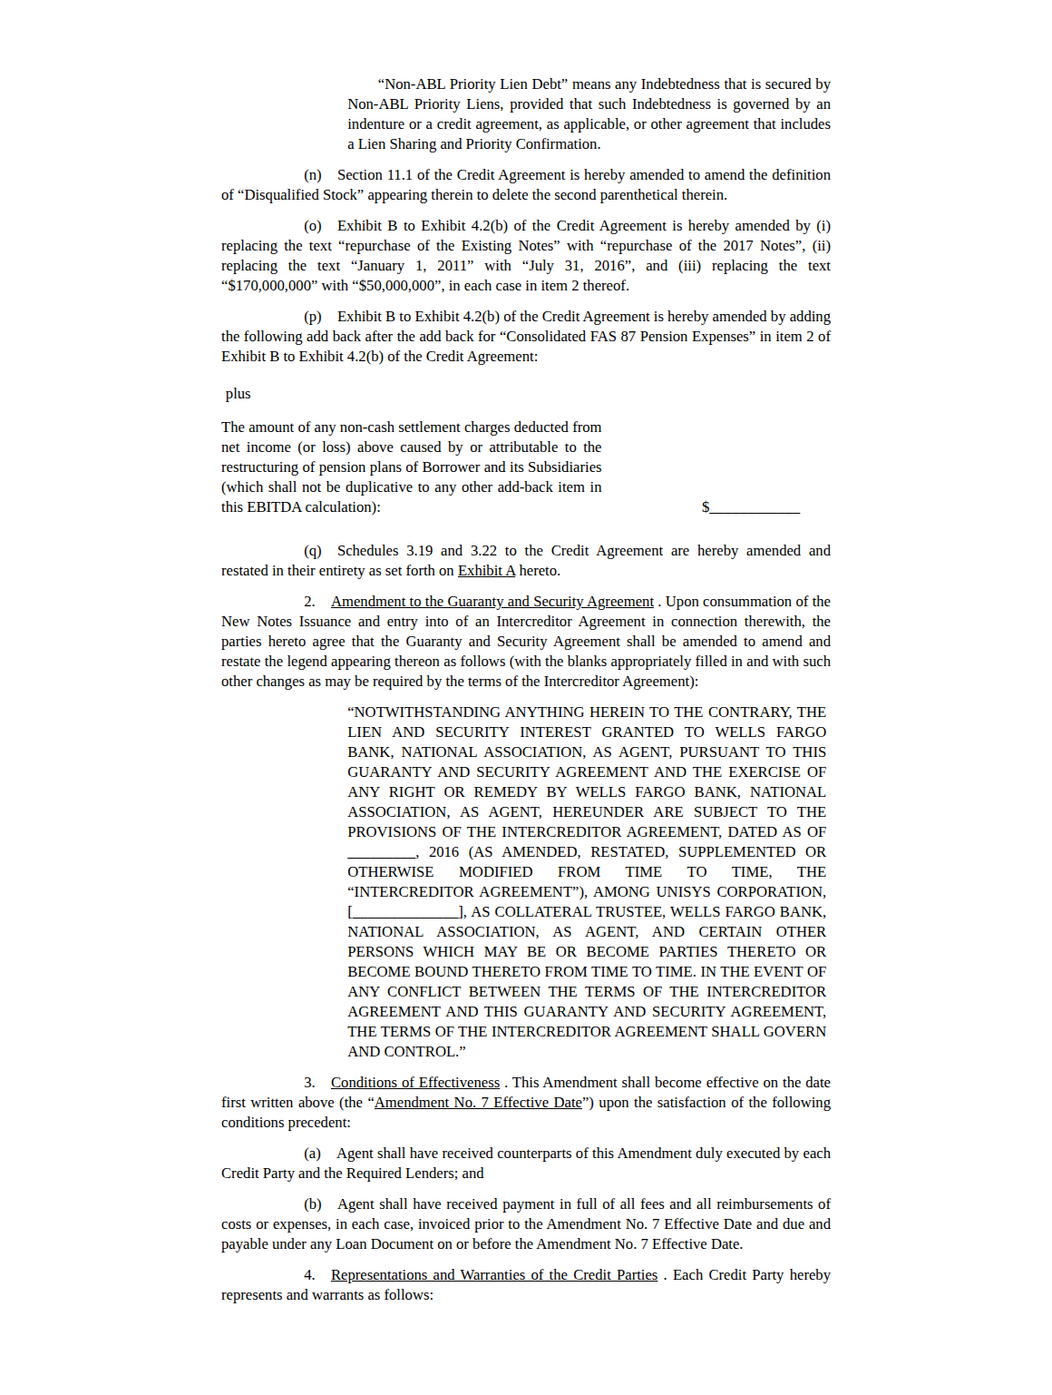“Non-ABL Priority Lien Debt” means any Indebtedness that is secured by Non-ABL Priority Liens, provided that such Indebtedness is governed by an indenture or a credit agreement, as applicable, or other agreement that includes a Lien Sharing and Priority Confirmation.
(n) Section 11.1 of the Credit Agreement is hereby amended to amend the definition of “Disqualified Stock” appearing therein to delete the second parenthetical therein.
(o) Exhibit B to Exhibit 4.2(b) of the Credit Agreement is hereby amended by (i) replacing the text “repurchase of the Existing Notes” with “repurchase of the 2017 Notes”, (ii) replacing the text “January 1, 2011” with “July 31, 2016”, and (iii) replacing the text “$170,000,000” with “$50,000,000”, in each case in item 2 thereof.
(p) Exhibit B to Exhibit 4.2(b) of the Credit Agreement is hereby amended by adding the following add back after the add back for “Consolidated FAS 87 Pension Expenses” in item 2 of Exhibit B to Exhibit 4.2(b) of the Credit Agreement:
plus
| The amount of any non-cash settlement charges deducted from net income (or loss) above caused by or attributable to the restructuring of pension plans of Borrower and its Subsidiaries (which shall not be duplicative to any other add-back item in this EBITDA calculation): | $ ____________ |
(q) Schedules 3.19 and 3.22 to the Credit Agreement are hereby amended and restated in their entirety as set forth on Exhibit A hereto.
2. Amendment to the Guaranty and Security Agreement . Upon consummation of the New Notes Issuance and entry into of an Intercreditor Agreement in connection therewith, the parties hereto agree that the Guaranty and Security Agreement shall be amended to amend and restate the legend appearing thereon as follows (with the blanks appropriately filled in and with such other changes as may be required by the terms of the Intercreditor Agreement):
“NOTWITHSTANDING ANYTHING HEREIN TO THE CONTRARY, THE LIEN AND SECURITY INTEREST GRANTED TO WELLS FARGO BANK, NATIONAL ASSOCIATION, AS AGENT, PURSUANT TO THIS GUARANTY AND SECURITY AGREEMENT AND THE EXERCISE OF ANY RIGHT OR REMEDY BY WELLS FARGO BANK, NATIONAL ASSOCIATION, AS AGENT, HEREUNDER ARE SUBJECT TO THE PROVISIONS OF THE INTERCREDITOR AGREEMENT, DATED AS OF _________, 2016 (AS AMENDED, RESTATED, SUPPLEMENTED OR OTHERWISE MODIFIED FROM TIME TO TIME, THE “INTERCREDITOR AGREEMENT”), AMONG UNISYS CORPORATION, [______________], AS COLLATERAL TRUSTEE, WELLS FARGO BANK, NATIONAL ASSOCIATION, AS AGENT, AND CERTAIN OTHER PERSONS WHICH MAY BE OR BECOME PARTIES THERETO OR BECOME BOUND THERETO FROM TIME TO TIME. IN THE EVENT OF ANY CONFLICT BETWEEN THE TERMS OF THE INTERCREDITOR AGREEMENT AND THIS GUARANTY AND SECURITY AGREEMENT, THE TERMS OF THE INTERCREDITOR AGREEMENT SHALL GOVERN AND CONTROL.”
3. Conditions of Effectiveness . This Amendment shall become effective on the date first written above (the “Amendment No. 7 Effective Date”) upon the satisfaction of the following conditions precedent:
(a) Agent shall have received counterparts of this Amendment duly executed by each Credit Party and the Required Lenders; and
(b) Agent shall have received payment in full of all fees and all reimbursements of costs or expenses, in each case, invoiced prior to the Amendment No. 7 Effective Date and due and payable under any Loan Document on or before the Amendment No. 7 Effective Date.
4. Representations and Warranties of the Credit Parties . Each Credit Party hereby represents and warrants as follows: